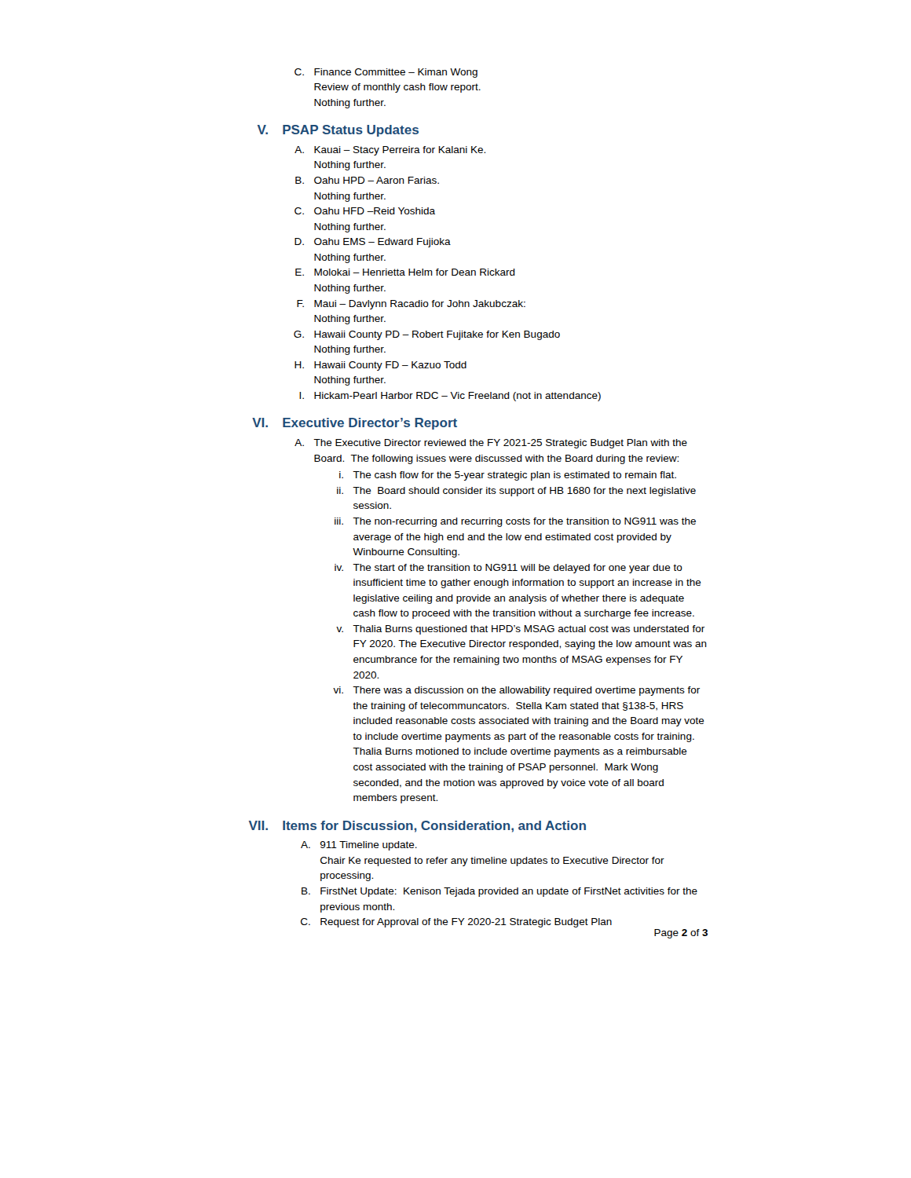C.
Finance Committee – Kiman Wong
Review of monthly cash flow report.
Nothing further.
V.
PSAP Status Updates
A.
Kauai – Stacy Perreira for Kalani Ke.
Nothing further.
B.
Oahu HPD – Aaron Farias.
Nothing further.
C.
Oahu HFD –Reid Yoshida
Nothing further.
D.
Oahu EMS – Edward Fujioka
Nothing further.
E.
Molokai – Henrietta Helm for Dean Rickard
Nothing further.
F.
Maui – Davlynn Racadio for John Jakubczak:
Nothing further.
G.
Hawaii County PD – Robert Fujitake for Ken Bugado
Nothing further.
H.
Hawaii County FD – Kazuo Todd
Nothing further.
I.
Hickam-Pearl Harbor RDC – Vic Freeland (not in attendance)
VI.
Executive Director’s Report
A.
The Executive Director reviewed the FY 2021-25 Strategic Budget Plan with the Board. The following issues were discussed with the Board during the review:
i.
The cash flow for the 5-year strategic plan is estimated to remain flat.
ii.
The Board should consider its support of HB 1680 for the next legislative session.
iii.
The non-recurring and recurring costs for the transition to NG911 was the average of the high end and the low end estimated cost provided by Winbourne Consulting.
iv.
The start of the transition to NG911 will be delayed for one year due to insufficient time to gather enough information to support an increase in the legislative ceiling and provide an analysis of whether there is adequate cash flow to proceed with the transition without a surcharge fee increase.
v.
Thalia Burns questioned that HPD’s MSAG actual cost was understated for FY 2020. The Executive Director responded, saying the low amount was an encumbrance for the remaining two months of MSAG expenses for FY 2020.
vi.
There was a discussion on the allowability required overtime payments for the training of telecommuncators. Stella Kam stated that §138-5, HRS included reasonable costs associated with training and the Board may vote to include overtime payments as part of the reasonable costs for training. Thalia Burns motioned to include overtime payments as a reimbursable cost associated with the training of PSAP personnel. Mark Wong seconded, and the motion was approved by voice vote of all board members present.
VII.
Items for Discussion, Consideration, and Action
A.
911 Timeline update.
Chair Ke requested to refer any timeline updates to Executive Director for processing.
B.
FirstNet Update: Kenison Tejada provided an update of FirstNet activities for the previous month.
C.
Request for Approval of the FY 2020-21 Strategic Budget Plan
Page 2 of 3